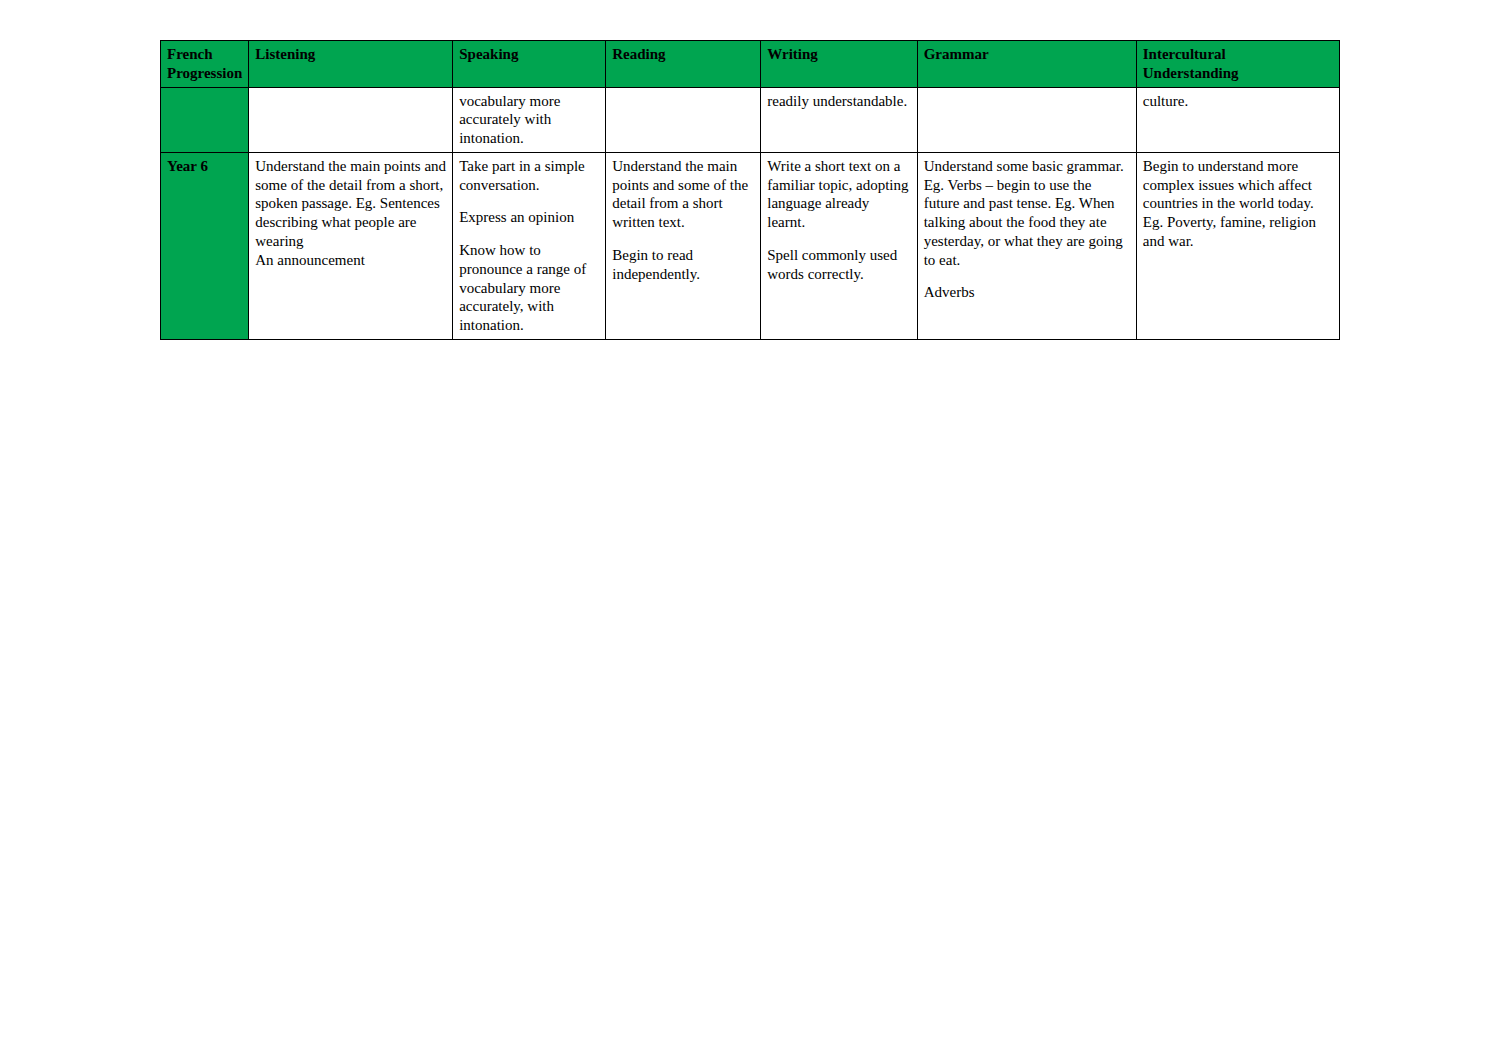| French Progression | Listening | Speaking | Reading | Writing | Grammar | Intercultural Understanding |
| --- | --- | --- | --- | --- | --- | --- |
| | | vocabulary more accurately with intonation. | | readily understandable. | | culture. |
| Year 6 | Understand the main points and some of the detail from a short, spoken passage. Eg. Sentences describing what people are wearing An announcement | Take part in a simple conversation. Express an opinion Know how to pronounce a range of vocabulary more accurately, with intonation. | Understand the main points and some of the detail from a short written text. Begin to read independently. | Write a short text on a familiar topic, adopting language already learnt. Spell commonly used words correctly. | Understand some basic grammar. Eg. Verbs – begin to use the future and past tense. Eg. When talking about the food they ate yesterday, or what they are going to eat. Adverbs | Begin to understand more complex issues which affect countries in the world today. Eg. Poverty, famine, religion and war. |